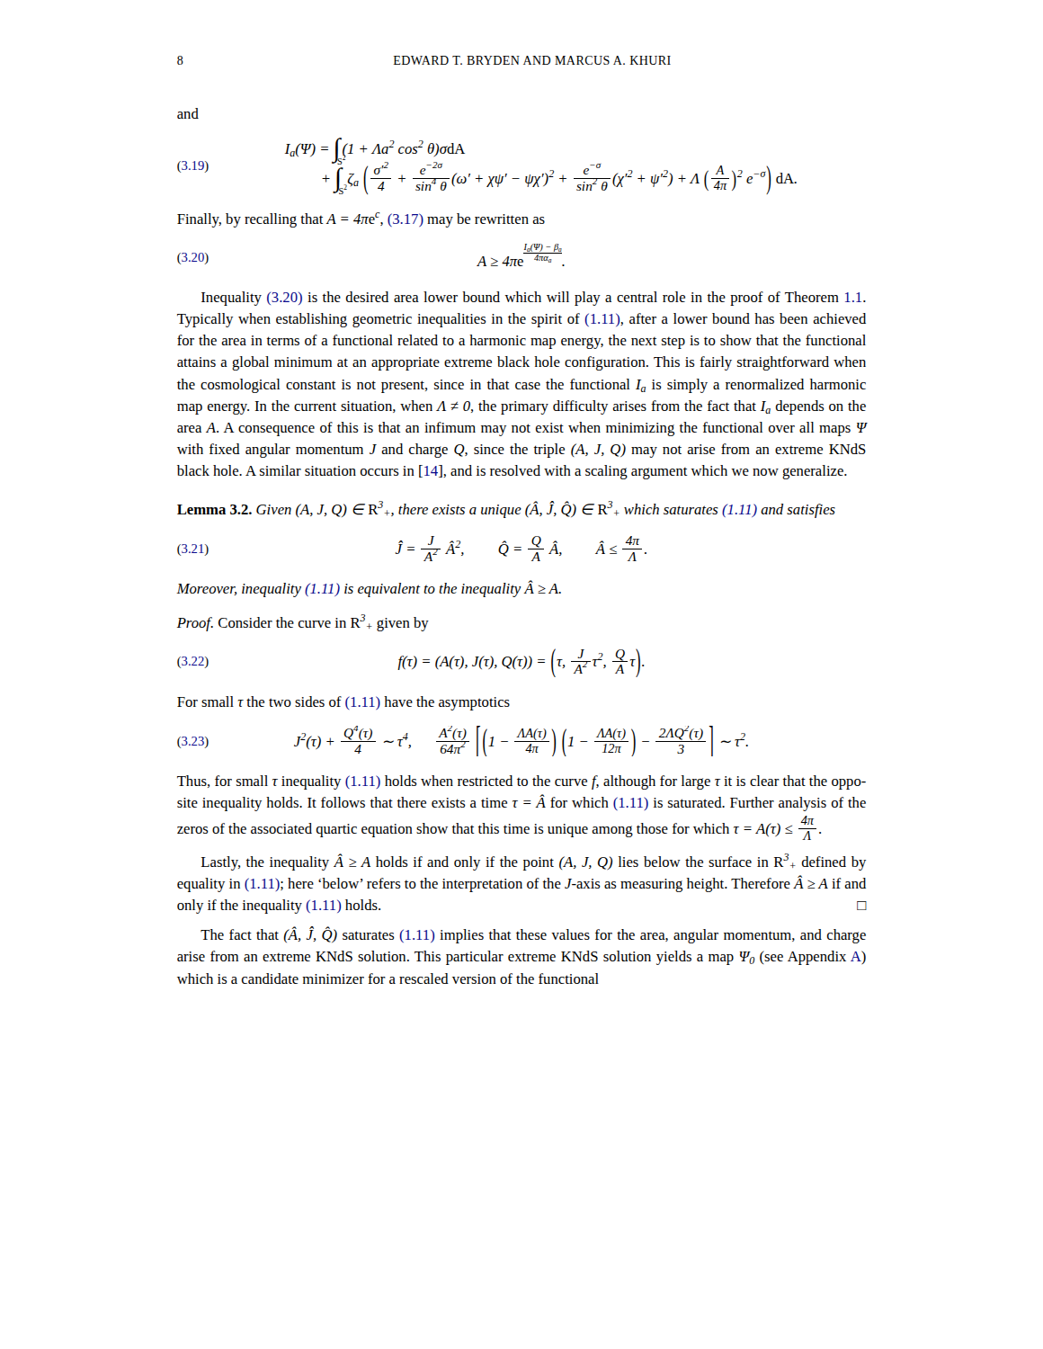8 EDWARD T. BRYDEN AND MARCUS A. KHURI
and
(3.19)
Ia(Ψ) = ∫S2(1 + Λa2 cos2 θ)σdA + ∫S2 ζa (σ′24 + e−2σ sin4 θ(ω′ + χψ′ − ψχ′)2 + e−σ sin2 θ(χ′2 + ψ′2) + Λ (A 4π)2 e−σ) dA.
Finally, by recalling that A = 4πec, (3.17) may be rewritten as
(3.20)
A ≥ 4πeIa(Ψ) − βa 4παa.
Inequality (3.20) is the desired area lower bound which will play a central role in the proof of Theorem 1.1. Typically when establishing geometric inequalities in the spirit of (1.11), after a lower bound has been achieved for the area in terms of a functional related to a harmonic map energy, the next step is to show that the functional attains a global minimum at an appropriate extreme black hole configuration. This is fairly straightforward when the cosmological constant is not present, since in that case the functional Ia is simply a renormalized harmonic map energy. In the current situation, when Λ ≠ 0, the primary difficulty arises from the fact that Ia depends on the area A. A consequence of this is that an infimum may not exist when minimizing the functional over all maps Ψ with fixed angular momentum J and charge Q, since the triple (A, J, Q) may not arise from an extreme KNdS black hole. A similar situation occurs in [14], and is resolved with a scaling argument which we now generalize.
Lemma 3.2. Given (A, J, Q) ∈ R3+, there exists a unique (Â, Ĵ, Q̂) ∈ R3+ which saturates (1.11) and satisfies
(3.21)
Ĵ = JA2 Â2, Q̂ = QA Â, Â ≤ 4π Λ.
Moreover, inequality (1.11) is equivalent to the inequality Â ≥ A.
Proof. Consider the curve in R3+ given by
(3.22)
f(τ) = (A(τ), J(τ), Q(τ)) = (τ, JA2τ2, QAτ).
For small τ the two sides of (1.11) have the asymptotics
(3.23)
J2(τ) + Q4(τ) 4 ∼ τ4, A2(τ) 64π2 [(1 − ΛA(τ) 4π) (1 − ΛA(τ) 12π) − 2ΛQ2(τ) 3] ∼ τ2.
Thus, for small τ inequality (1.11) holds when restricted to the curve f, although for large τ it is clear that the opposite inequality holds. It follows that there exists a time τ = Â for which (1.11) is saturated. Further analysis of the zeros of the associated quartic equation show that this time is unique among those for which τ = A(τ) ≤ 4π Λ.
Lastly, the inequality Â ≥ A holds if and only if the point (A, J, Q) lies below the surface in R3+ defined by equality in (1.11); here ‘below’ refers to the interpretation of the J-axis as measuring height. Therefore Â ≥ A if and only if the inequality (1.11) holds. □
The fact that (Â, Ĵ, Q̂) saturates (1.11) implies that these values for the area, angular momentum, and charge arise from an extreme KNdS solution. This particular extreme KNdS solution yields a map Ψ0 (see Appendix A) which is a candidate minimizer for a rescaled version of the functional